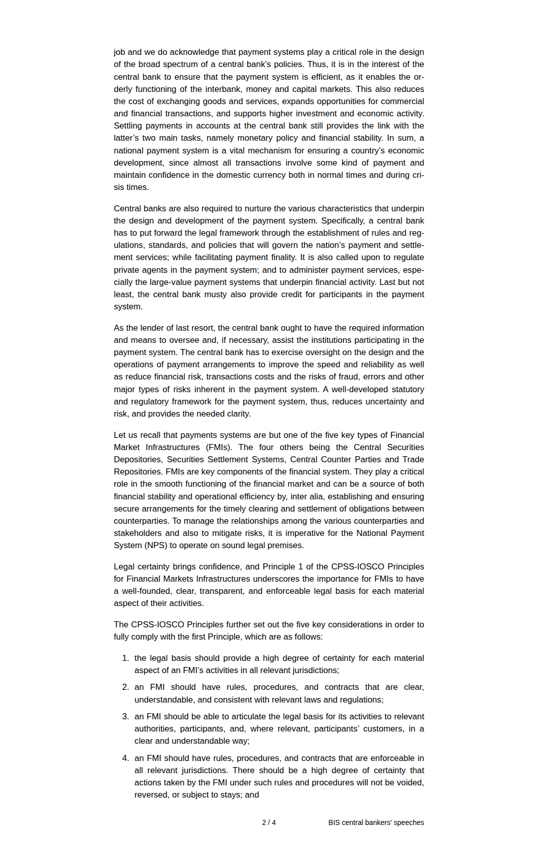job and we do acknowledge that payment systems play a critical role in the design of the broad spectrum of a central bank’s policies. Thus, it is in the interest of the central bank to ensure that the payment system is efficient, as it enables the orderly functioning of the interbank, money and capital markets. This also reduces the cost of exchanging goods and services, expands opportunities for commercial and financial transactions, and supports higher investment and economic activity. Settling payments in accounts at the central bank still provides the link with the latter’s two main tasks, namely monetary policy and financial stability. In sum, a national payment system is a vital mechanism for ensuring a country’s economic development, since almost all transactions involve some kind of payment and maintain confidence in the domestic currency both in normal times and during crisis times.
Central banks are also required to nurture the various characteristics that underpin the design and development of the payment system. Specifically, a central bank has to put forward the legal framework through the establishment of rules and regulations, standards, and policies that will govern the nation’s payment and settlement services; while facilitating payment finality. It is also called upon to regulate private agents in the payment system; and to administer payment services, especially the large-value payment systems that underpin financial activity. Last but not least, the central bank musty also provide credit for participants in the payment system.
As the lender of last resort, the central bank ought to have the required information and means to oversee and, if necessary, assist the institutions participating in the payment system. The central bank has to exercise oversight on the design and the operations of payment arrangements to improve the speed and reliability as well as reduce financial risk, transactions costs and the risks of fraud, errors and other major types of risks inherent in the payment system. A well-developed statutory and regulatory framework for the payment system, thus, reduces uncertainty and risk, and provides the needed clarity.
Let us recall that payments systems are but one of the five key types of Financial Market Infrastructures (FMIs). The four others being the Central Securities Depositories, Securities Settlement Systems, Central Counter Parties and Trade Repositories. FMIs are key components of the financial system. They play a critical role in the smooth functioning of the financial market and can be a source of both financial stability and operational efficiency by, inter alia, establishing and ensuring secure arrangements for the timely clearing and settlement of obligations between counterparties. To manage the relationships among the various counterparties and stakeholders and also to mitigate risks, it is imperative for the National Payment System (NPS) to operate on sound legal premises.
Legal certainty brings confidence, and Principle 1 of the CPSS-IOSCO Principles for Financial Markets Infrastructures underscores the importance for FMIs to have a well-founded, clear, transparent, and enforceable legal basis for each material aspect of their activities.
The CPSS-IOSCO Principles further set out the five key considerations in order to fully comply with the first Principle, which are as follows:
the legal basis should provide a high degree of certainty for each material aspect of an FMI’s activities in all relevant jurisdictions;
an FMI should have rules, procedures, and contracts that are clear, understandable, and consistent with relevant laws and regulations;
an FMI should be able to articulate the legal basis for its activities to relevant authorities, participants, and, where relevant, participants’ customers, in a clear and understandable way;
an FMI should have rules, procedures, and contracts that are enforceable in all relevant jurisdictions. There should be a high degree of certainty that actions taken by the FMI under such rules and procedures will not be voided, reversed, or subject to stays; and
2 / 4 BIS central bankers' speeches